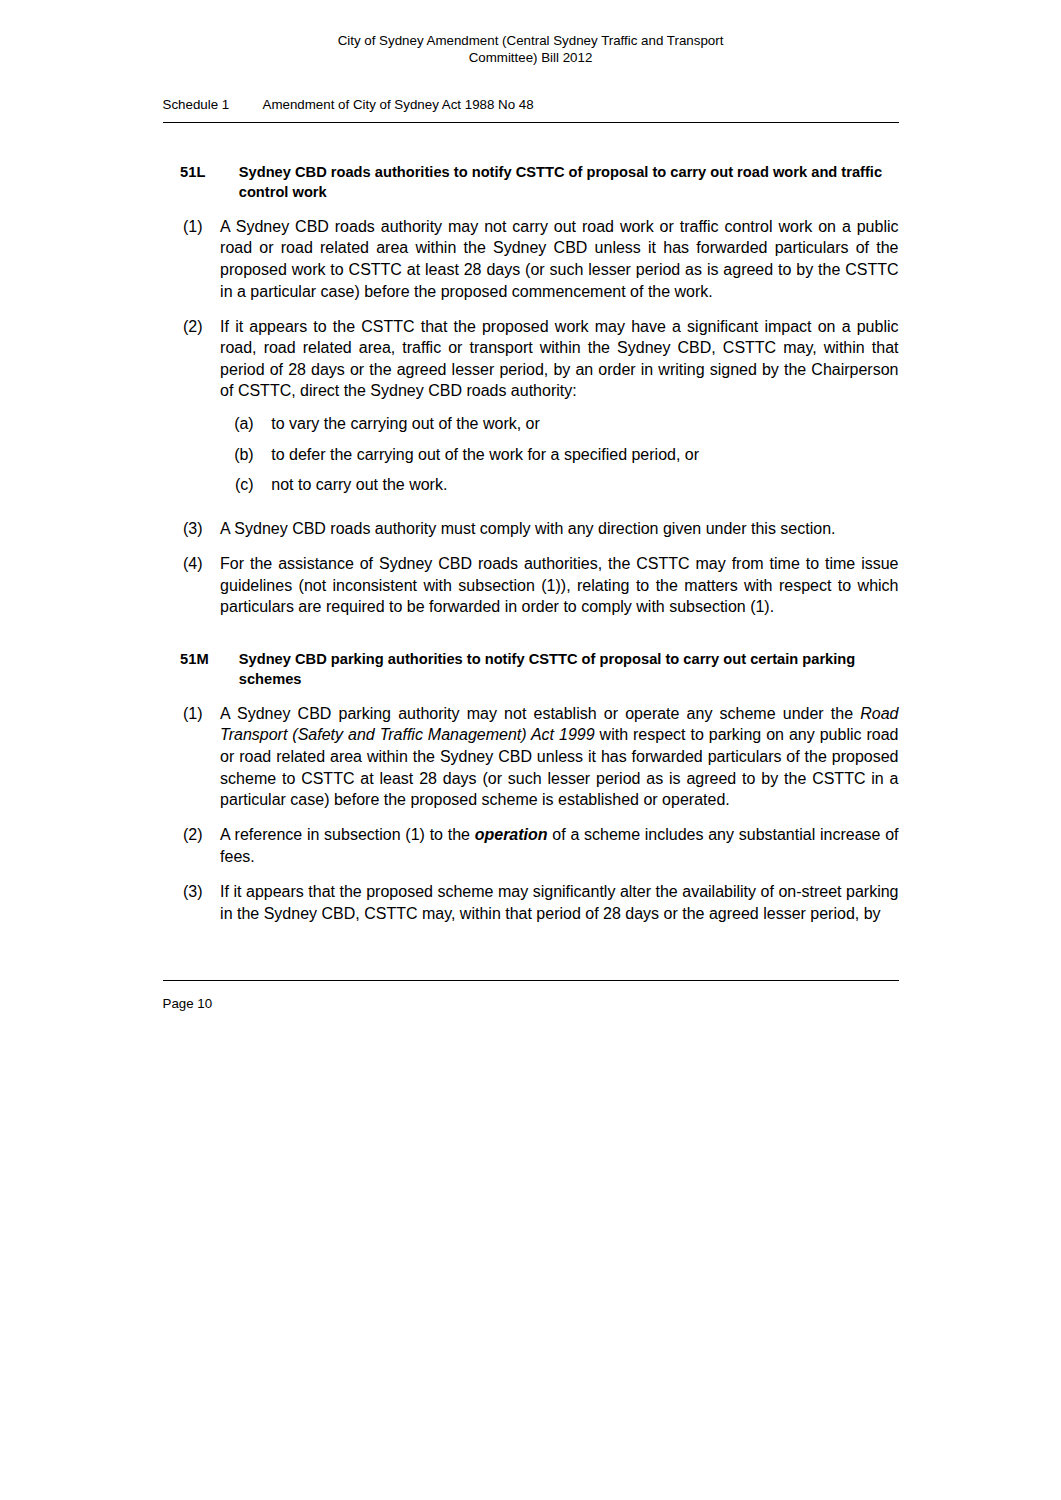City of Sydney Amendment (Central Sydney Traffic and Transport Committee) Bill 2012
Schedule 1 Amendment of City of Sydney Act 1988 No 48
51L Sydney CBD roads authorities to notify CSTTC of proposal to carry out road work and traffic control work
(1) A Sydney CBD roads authority may not carry out road work or traffic control work on a public road or road related area within the Sydney CBD unless it has forwarded particulars of the proposed work to CSTTC at least 28 days (or such lesser period as is agreed to by the CSTTC in a particular case) before the proposed commencement of the work.
(2) If it appears to the CSTTC that the proposed work may have a significant impact on a public road, road related area, traffic or transport within the Sydney CBD, CSTTC may, within that period of 28 days or the agreed lesser period, by an order in writing signed by the Chairperson of CSTTC, direct the Sydney CBD roads authority:
(a) to vary the carrying out of the work, or
(b) to defer the carrying out of the work for a specified period, or
(c) not to carry out the work.
(3) A Sydney CBD roads authority must comply with any direction given under this section.
(4) For the assistance of Sydney CBD roads authorities, the CSTTC may from time to time issue guidelines (not inconsistent with subsection (1)), relating to the matters with respect to which particulars are required to be forwarded in order to comply with subsection (1).
51M Sydney CBD parking authorities to notify CSTTC of proposal to carry out certain parking schemes
(1) A Sydney CBD parking authority may not establish or operate any scheme under the Road Transport (Safety and Traffic Management) Act 1999 with respect to parking on any public road or road related area within the Sydney CBD unless it has forwarded particulars of the proposed scheme to CSTTC at least 28 days (or such lesser period as is agreed to by the CSTTC in a particular case) before the proposed scheme is established or operated.
(2) A reference in subsection (1) to the operation of a scheme includes any substantial increase of fees.
(3) If it appears that the proposed scheme may significantly alter the availability of on-street parking in the Sydney CBD, CSTTC may, within that period of 28 days or the agreed lesser period, by
Page 10